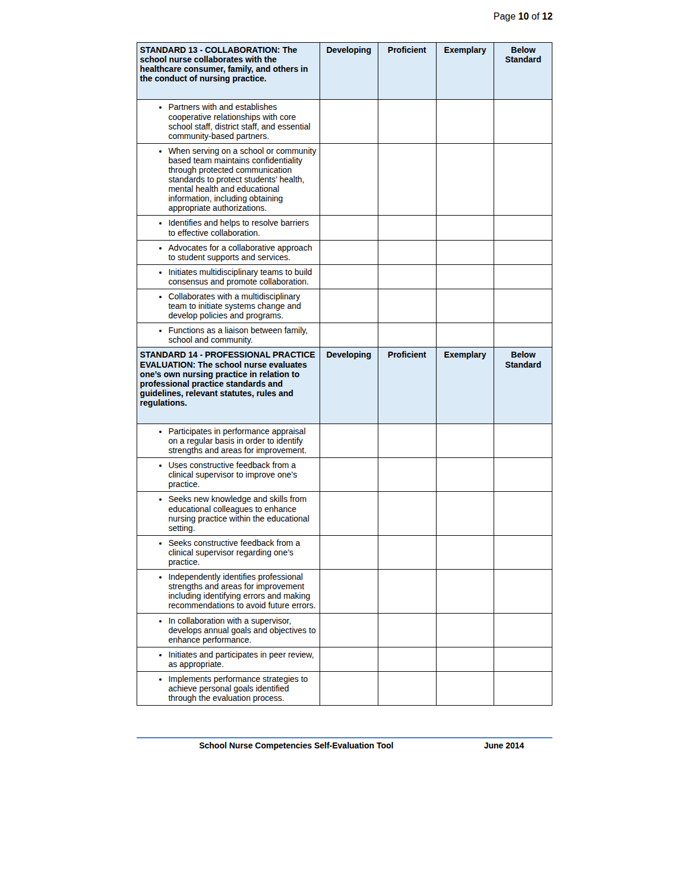Page 10 of 12
| STANDARD 13 - COLLABORATION: The school nurse collaborates with the healthcare consumer, family, and others in the conduct of nursing practice. | Developing | Proficient | Exemplary | Below Standard |
| Partners with and establishes cooperative relationships with core school staff, district staff, and essential community-based partners. | | | | |
| When serving on a school or community based team maintains confidentiality through protected communication standards to protect students’ health, mental health and educational information, including obtaining appropriate authorizations. | | | | |
| Identifies and helps to resolve barriers to effective collaboration. | | | | |
| Advocates for a collaborative approach to student supports and services. | | | | |
| Initiates multidisciplinary teams to build consensus and promote collaboration. | | | | |
| Collaborates with a multidisciplinary team to initiate systems change and develop policies and programs. | | | | |
| Functions as a liaison between family, school and community. | | | | |
| STANDARD 14 - PROFESSIONAL PRACTICE EVALUATION: The school nurse evaluates one’s own nursing practice in relation to professional practice standards and guidelines, relevant statutes, rules and regulations. | Developing | Proficient | Exemplary | Below Standard |
| Participates in performance appraisal on a regular basis in order to identify strengths and areas for improvement. | | | | |
| Uses constructive feedback from a clinical supervisor to improve one’s practice. | | | | |
| Seeks new knowledge and skills from educational colleagues to enhance nursing practice within the educational setting. | | | | |
| Seeks constructive feedback from a clinical supervisor regarding one’s practice. | | | | |
| Independently identifies professional strengths and areas for improvement including identifying errors and making recommendations to avoid future errors. | | | | |
| In collaboration with a supervisor, develops annual goals and objectives to enhance performance. | | | | |
| Initiates and participates in peer review, as appropriate. | | | | |
| Implements performance strategies to achieve personal goals identified through the evaluation process. | | | | |
School Nurse Competencies Self-Evaluation Tool June 2014